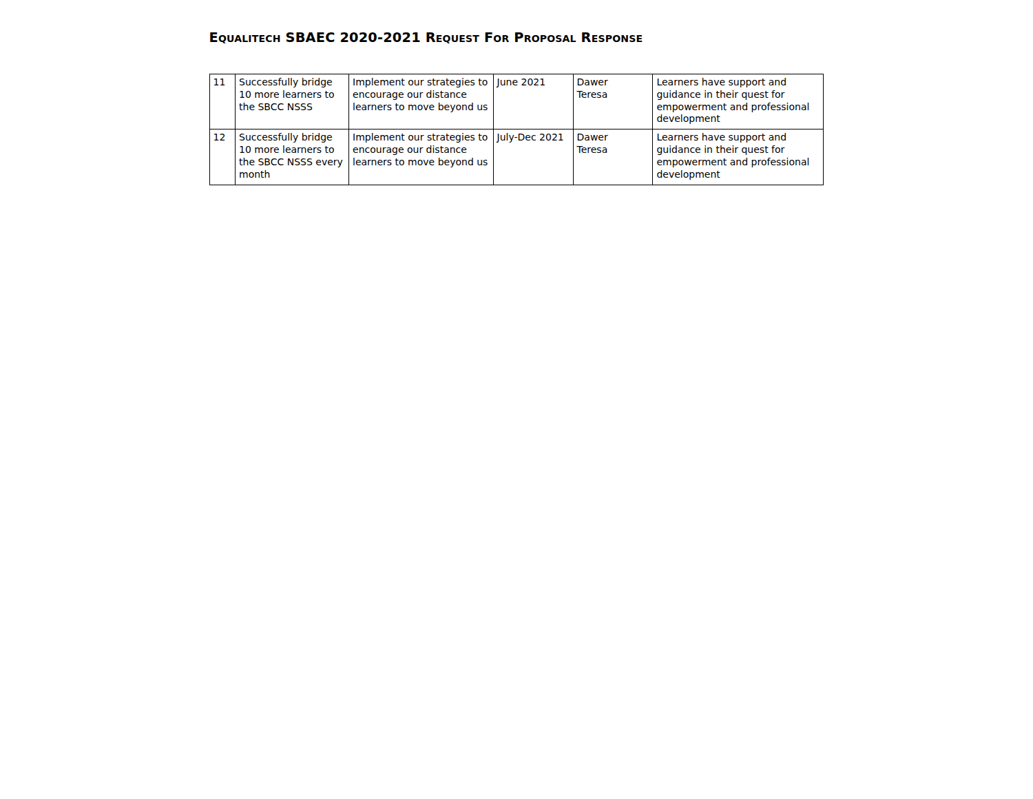Equalitech SBAEC 2020-2021 Request For Proposal Response
| 11 | Successfully bridge 10 more learners to the SBCC NSSS | Implement our strategies to encourage our distance learners to move beyond us | June 2021 | Dawer Teresa | Learners have support and guidance in their quest for empowerment and professional development |
| 12 | Successfully bridge 10 more learners to the SBCC NSSS every month | Implement our strategies to encourage our distance learners to move beyond us | July-Dec 2021 | Dawer Teresa | Learners have support and guidance in their quest for empowerment and professional development |